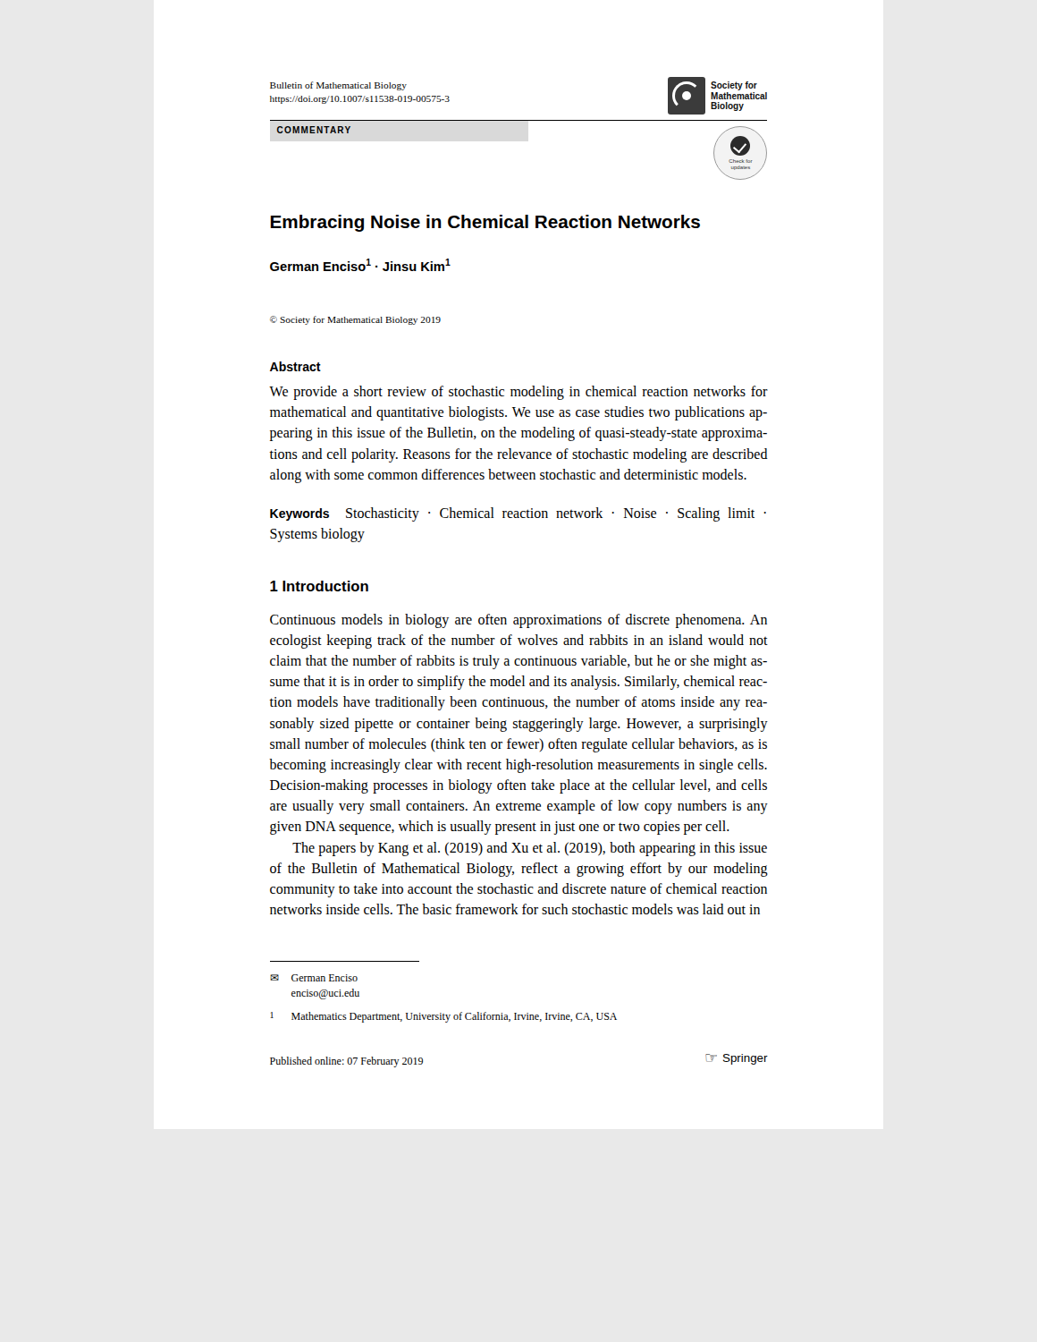Bulletin of Mathematical Biology https://doi.org/10.1007/s11538-019-00575-3
Society for Mathematical Biology
COMMENTARY
Check for
updates
Embracing Noise in Chemical Reaction Networks
German Enciso1 · Jinsu Kim1
© Society for Mathematical Biology 2019
Abstract
We provide a short review of stochastic modeling in chemical reaction networks for mathematical and quantitative biologists. We use as case studies two publications appearing in this issue of the Bulletin, on the modeling of quasi-steady-state approximations and cell polarity. Reasons for the relevance of stochastic modeling are described along with some common differences between stochastic and deterministic models.
Keywords Stochasticity · Chemical reaction network · Noise · Scaling limit · Systems biology
1 Introduction
Continuous models in biology are often approximations of discrete phenomena. An ecologist keeping track of the number of wolves and rabbits in an island would not claim that the number of rabbits is truly a continuous variable, but he or she might assume that it is in order to simplify the model and its analysis. Similarly, chemical reaction models have traditionally been continuous, the number of atoms inside any reasonably sized pipette or container being staggeringly large. However, a surprisingly small number of molecules (think ten or fewer) often regulate cellular behaviors, as is becoming increasingly clear with recent high-resolution measurements in single cells. Decision-making processes in biology often take place at the cellular level, and cells are usually very small containers. An extreme example of low copy numbers is any given DNA sequence, which is usually present in just one or two copies per cell.
The papers by Kang et al. (2019) and Xu et al. (2019), both appearing in this issue of the Bulletin of Mathematical Biology, reflect a growing effort by our modeling community to take into account the stochastic and discrete nature of chemical reaction networks inside cells. The basic framework for such stochastic models was laid out in
✉
German Enciso
enciso@uci.edu
1
Mathematics Department, University of California, Irvine, Irvine, CA, USA
Published online: 07 February 2019
☞Springer